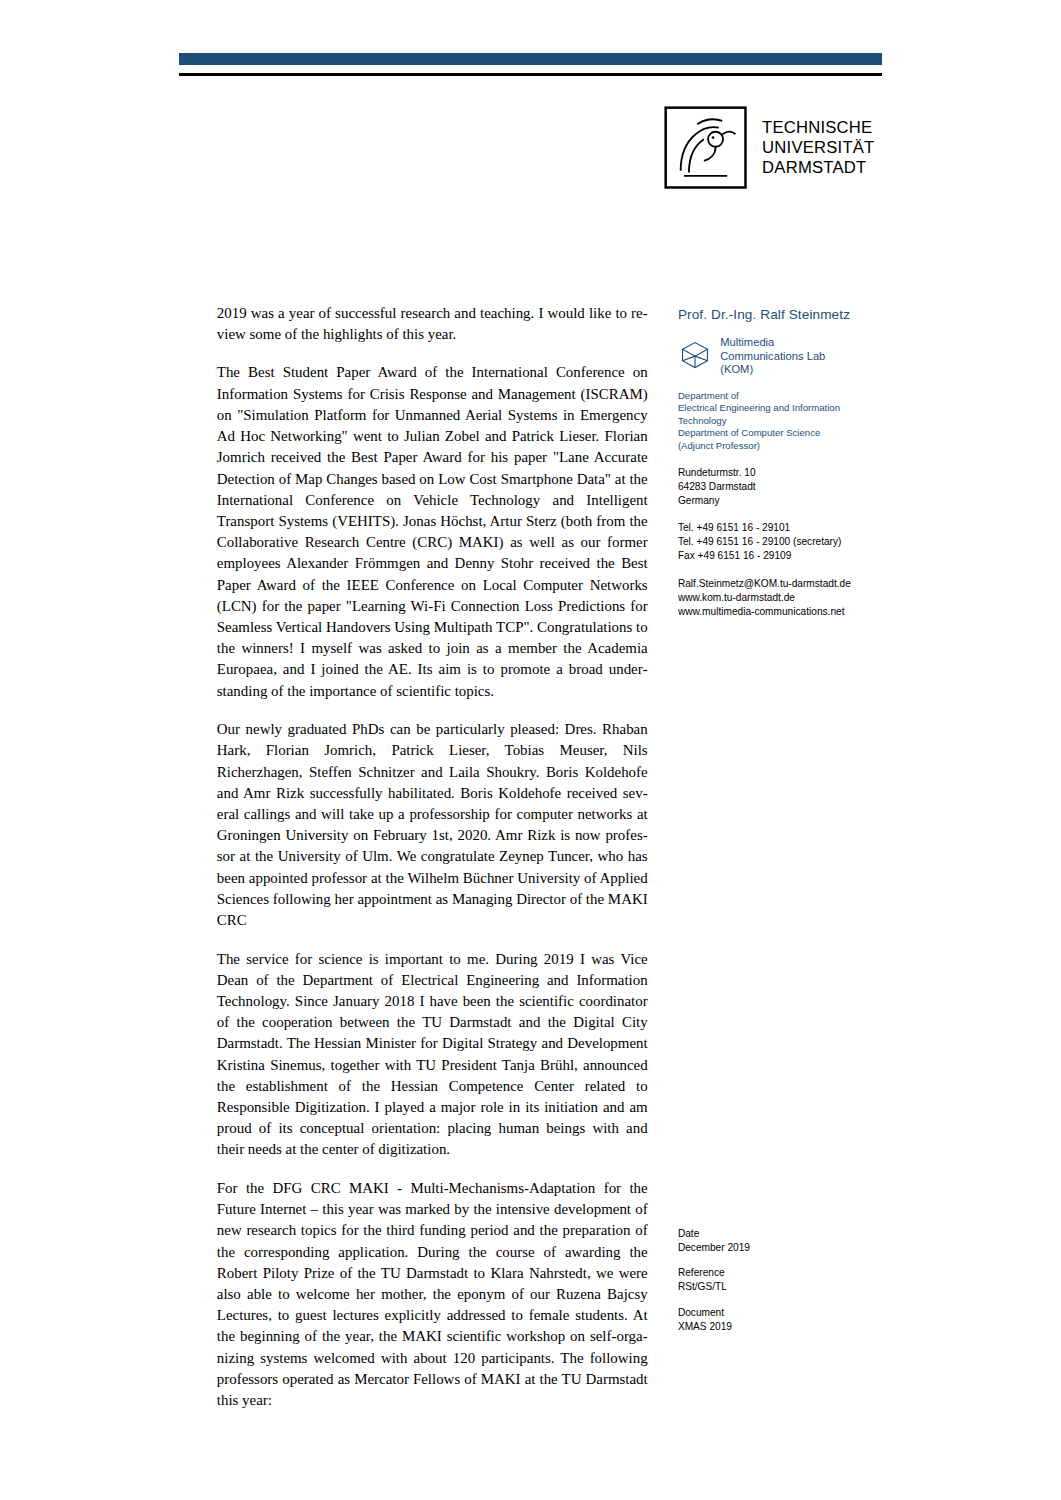Technische
Universität
Darmstadt
2019 was a year of successful research and teaching. I would like to review some of the highlights of this year.
The Best Student Paper Award of the International Conference on Information Systems for Crisis Response and Management (ISCRAM) on "Simulation Platform for Unmanned Aerial Systems in Emergency Ad Hoc Networking" went to Julian Zobel and Patrick Lieser. Florian Jomrich received the Best Paper Award for his paper "Lane Accurate Detection of Map Changes based on Low Cost Smartphone Data" at the International Conference on Vehicle Technology and Intelligent Transport Systems (VEHITS). Jonas Höchst, Artur Sterz (both from the Collaborative Research Centre (CRC) MAKI) as well as our former employees Alexander Frömmgen and Denny Stohr received the Best Paper Award of the IEEE Conference on Local Computer Networks (LCN) for the paper "Learning Wi-Fi Connection Loss Predictions for Seamless Vertical Handovers Using Multipath TCP". Congratulations to the winners! I myself was asked to join as a member the Academia Europaea, and I joined the AE. Its aim is to promote a broad understanding of the importance of scientific topics.
Our newly graduated PhDs can be particularly pleased: Dres. Rhaban Hark, Florian Jomrich, Patrick Lieser, Tobias Meuser, Nils Richerzhagen, Steffen Schnitzer and Laila Shoukry. Boris Koldehofe and Amr Rizk successfully habilitated. Boris Koldehofe received several callings and will take up a professorship for computer networks at Groningen University on February 1st, 2020. Amr Rizk is now professor at the University of Ulm. We congratulate Zeynep Tuncer, who has been appointed professor at the Wilhelm Büchner University of Applied Sciences following her appointment as Managing Director of the MAKI CRC
The service for science is important to me. During 2019 I was Vice Dean of the Department of Electrical Engineering and Information Technology. Since January 2018 I have been the scientific coordinator of the cooperation between the TU Darmstadt and the Digital City Darmstadt. The Hessian Minister for Digital Strategy and Development Kristina Sinemus, together with TU President Tanja Brühl, announced the establishment of the Hessian Competence Center related to Responsible Digitization. I played a major role in its initiation and am proud of its conceptual orientation: placing human beings with and their needs at the center of digitization.
For the DFG CRC MAKI - Multi-Mechanisms-Adaptation for the Future Internet – this year was marked by the intensive development of new research topics for the third funding period and the preparation of the corresponding application. During the course of awarding the Robert Piloty Prize of the TU Darmstadt to Klara Nahrstedt, we were also able to welcome her mother, the eponym of our Ruzena Bajcsy Lectures, to guest lectures explicitly addressed to female students. At the beginning of the year, the MAKI scientific workshop on self-organizing systems welcomed with about 120 participants. The following professors operated as Mercator Fellows of MAKI at the TU Darmstadt this year:
Prof. Dr.-Ing. Ralf Steinmetz
Multimedia
Communications Lab
(KOM)
Department of
Electrical Engineering and Information Technology
Department of Computer Science
(Adjunct Professor)
Rundeturmstr. 10
64283 Darmstadt
Germany
Tel. +49 6151 16 - 29101
Tel. +49 6151 16 - 29100 (secretary)
Fax +49 6151 16 - 29109
Ralf.Steinmetz@KOM.tu-darmstadt.de
www.kom.tu-darmstadt.de
www.multimedia-communications.net
Date
December 2019
Reference
RSt/GS/TL
Document
XMAS 2019